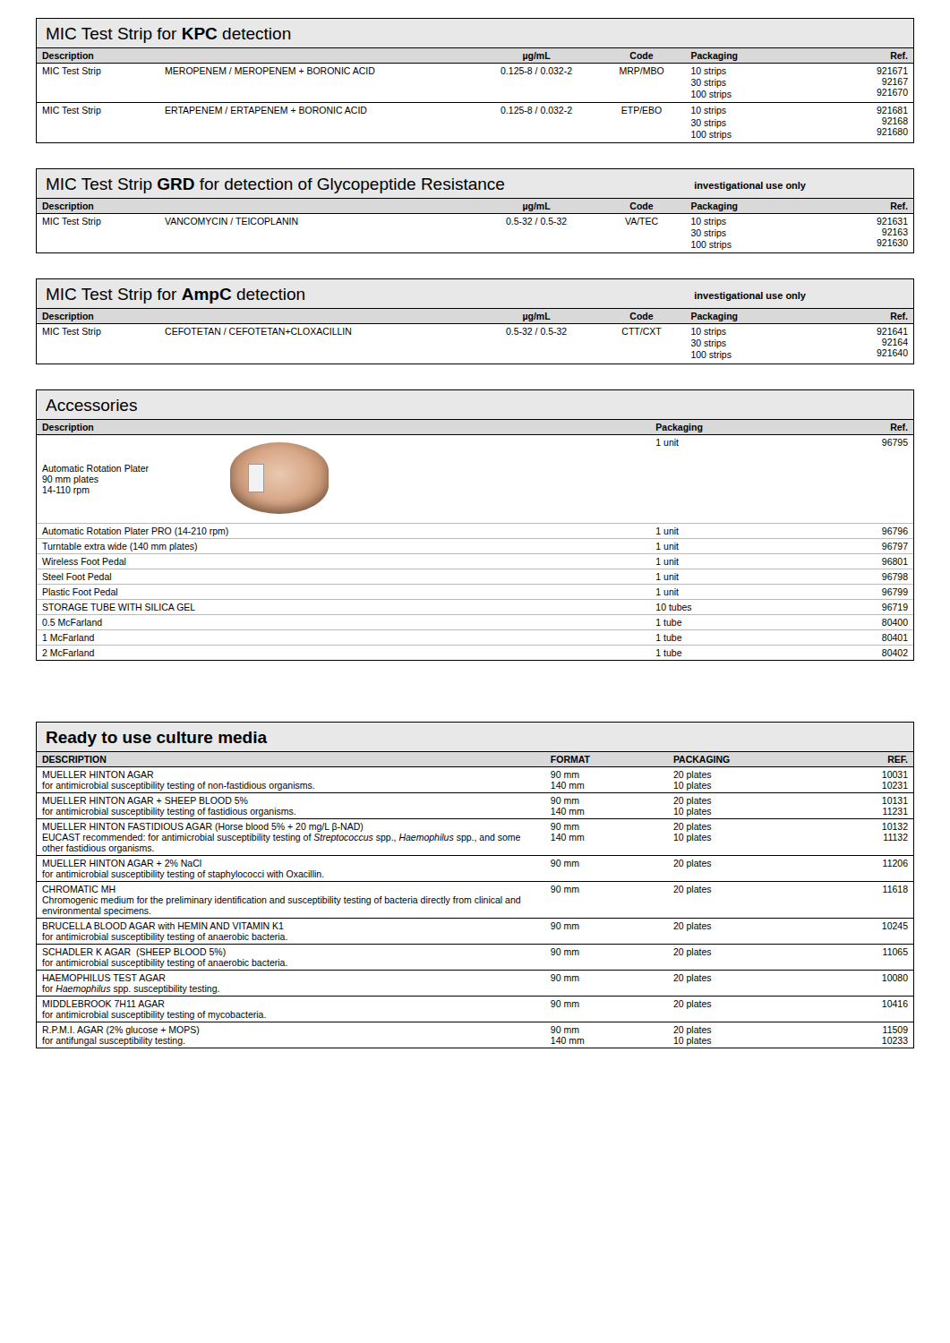MIC Test Strip for KPC detection
| Description | | µg/mL | Code | Packaging | Ref. |
| --- | --- | --- | --- | --- | --- |
| MIC Test Strip | MEROPENEM / MEROPENEM + BORONIC ACID | 0.125-8 / 0.032-2 | MRP/MBO | 10 strips 30 strips 100 strips | 921671 92167 921670 |
| MIC Test Strip | ERTAPENEM / ERTAPENEM + BORONIC ACID | 0.125-8 / 0.032-2 | ETP/EBO | 10 strips 30 strips 100 strips | 921681 92168 921680 |
MIC Test Strip GRD for detection of Glycopeptide Resistanceinvestigational use only
| Description | | µg/mL | Code | Packaging | Ref. |
| --- | --- | --- | --- | --- | --- |
| MIC Test Strip | VANCOMYCIN / TEICOPLANIN | 0.5-32 / 0.5-32 | VA/TEC | 10 strips 30 strips 100 strips | 921631 92163 921630 |
MIC Test Strip for AmpC detectioninvestigational use only
| Description | | µg/mL | Code | Packaging | Ref. |
| --- | --- | --- | --- | --- | --- |
| MIC Test Strip | CEFOTETAN / CEFOTETAN+CLOXACILLIN | 0.5-32 / 0.5-32 | CTT/CXT | 10 strips 30 strips 100 strips | 921641 92164 921640 |
Accessories
| Description | Packaging | Ref. |
| --- | --- | --- |
| Automatic Rotation Plater 90 mm plates 14-110 rpm | 1 unit | 96795 |
| Automatic Rotation Plater PRO (14-210 rpm) | 1 unit | 96796 |
| Turntable extra wide (140 mm plates) | 1 unit | 96797 |
| Wireless Foot Pedal | 1 unit | 96801 |
| Steel Foot Pedal | 1 unit | 96798 |
| Plastic Foot Pedal | 1 unit | 96799 |
| STORAGE TUBE WITH SILICA GEL | 10 tubes | 96719 |
| 0.5 McFarland | 1 tube | 80400 |
| 1 McFarland | 1 tube | 80401 |
| 2 McFarland | 1 tube | 80402 |
Ready to use culture media
| Description | Format | Packaging | Ref. |
| --- | --- | --- | --- |
| MUELLER HINTON AGAR for antimicrobial susceptibility testing of non-fastidious organisms. | 90 mm 140 mm | 20 plates 10 plates | 10031 10231 |
| MUELLER HINTON AGAR + SHEEP BLOOD 5% for antimicrobial susceptibility testing of fastidious organisms. | 90 mm 140 mm | 20 plates 10 plates | 10131 11231 |
| MUELLER HINTON FASTIDIOUS AGAR (Horse blood 5% + 20 mg/L β-NAD) EUCAST recommended: for antimicrobial susceptibility testing of Streptococcus spp., Haemophilus spp., and some other fastidious organisms. | 90 mm 140 mm | 20 plates 10 plates | 10132 11132 |
| MUELLER HINTON AGAR + 2% NaCl for antimicrobial susceptibility testing of staphylococci with Oxacillin. | 90 mm | 20 plates | 11206 |
| CHROMATIC MH Chromogenic medium for the preliminary identification and susceptibility testing of bacteria directly from clinical and environmental specimens. | 90 mm | 20 plates | 11618 |
| BRUCELLA BLOOD AGAR with HEMIN AND VITAMIN K1 for antimicrobial susceptibility testing of anaerobic bacteria. | 90 mm | 20 plates | 10245 |
| SCHADLER K AGAR (SHEEP BLOOD 5%) for antimicrobial susceptibility testing of anaerobic bacteria. | 90 mm | 20 plates | 11065 |
| HAEMOPHILUS TEST AGAR for Haemophilus spp. susceptibility testing. | 90 mm | 20 plates | 10080 |
| MIDDLEBROOK 7H11 AGAR for antimicrobial susceptibility testing of mycobacteria. | 90 mm | 20 plates | 10416 |
| R.P.M.I. AGAR (2% glucose + MOPS) for antifungal susceptibility testing. | 90 mm 140 mm | 20 plates 10 plates | 11509 10233 |